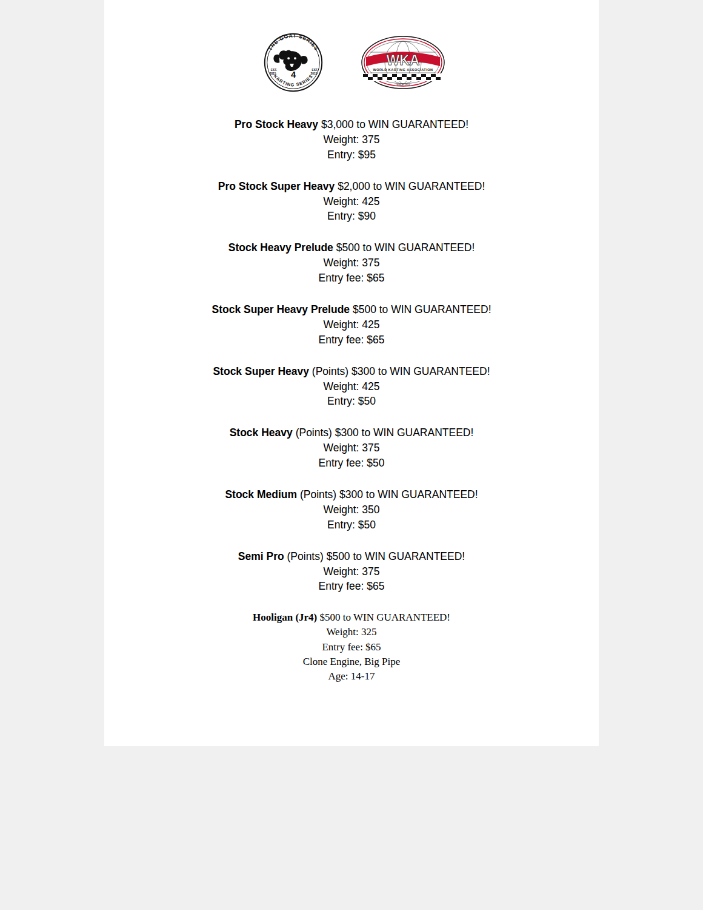THE GOAT SERIES KARTING SERIES EST. 2015 EST. 2015 4 WKA WORLD KARTING ASSOCIATION SINCE 1954
Pro Stock Heavy $3,000 to WIN GUARANTEED!
Weight: 375
Entry: $95
Pro Stock Super Heavy $2,000 to WIN GUARANTEED!
Weight: 425
Entry: $90
Stock Heavy Prelude $500 to WIN GUARANTEED!
Weight: 375
Entry fee: $65
Stock Super Heavy Prelude $500 to WIN GUARANTEED!
Weight: 425
Entry fee: $65
Stock Super Heavy (Points) $300 to WIN GUARANTEED!
Weight: 425
Entry: $50
Stock Heavy (Points) $300 to WIN GUARANTEED!
Weight: 375
Entry fee: $50
Stock Medium (Points) $300 to WIN GUARANTEED!
Weight: 350
Entry: $50
Semi Pro (Points) $500 to WIN GUARANTEED!
Weight: 375
Entry fee: $65
Hooligan (Jr4) $500 to WIN GUARANTEED!
Weight: 325
Entry fee: $65
Clone Engine, Big Pipe
Age: 14-17